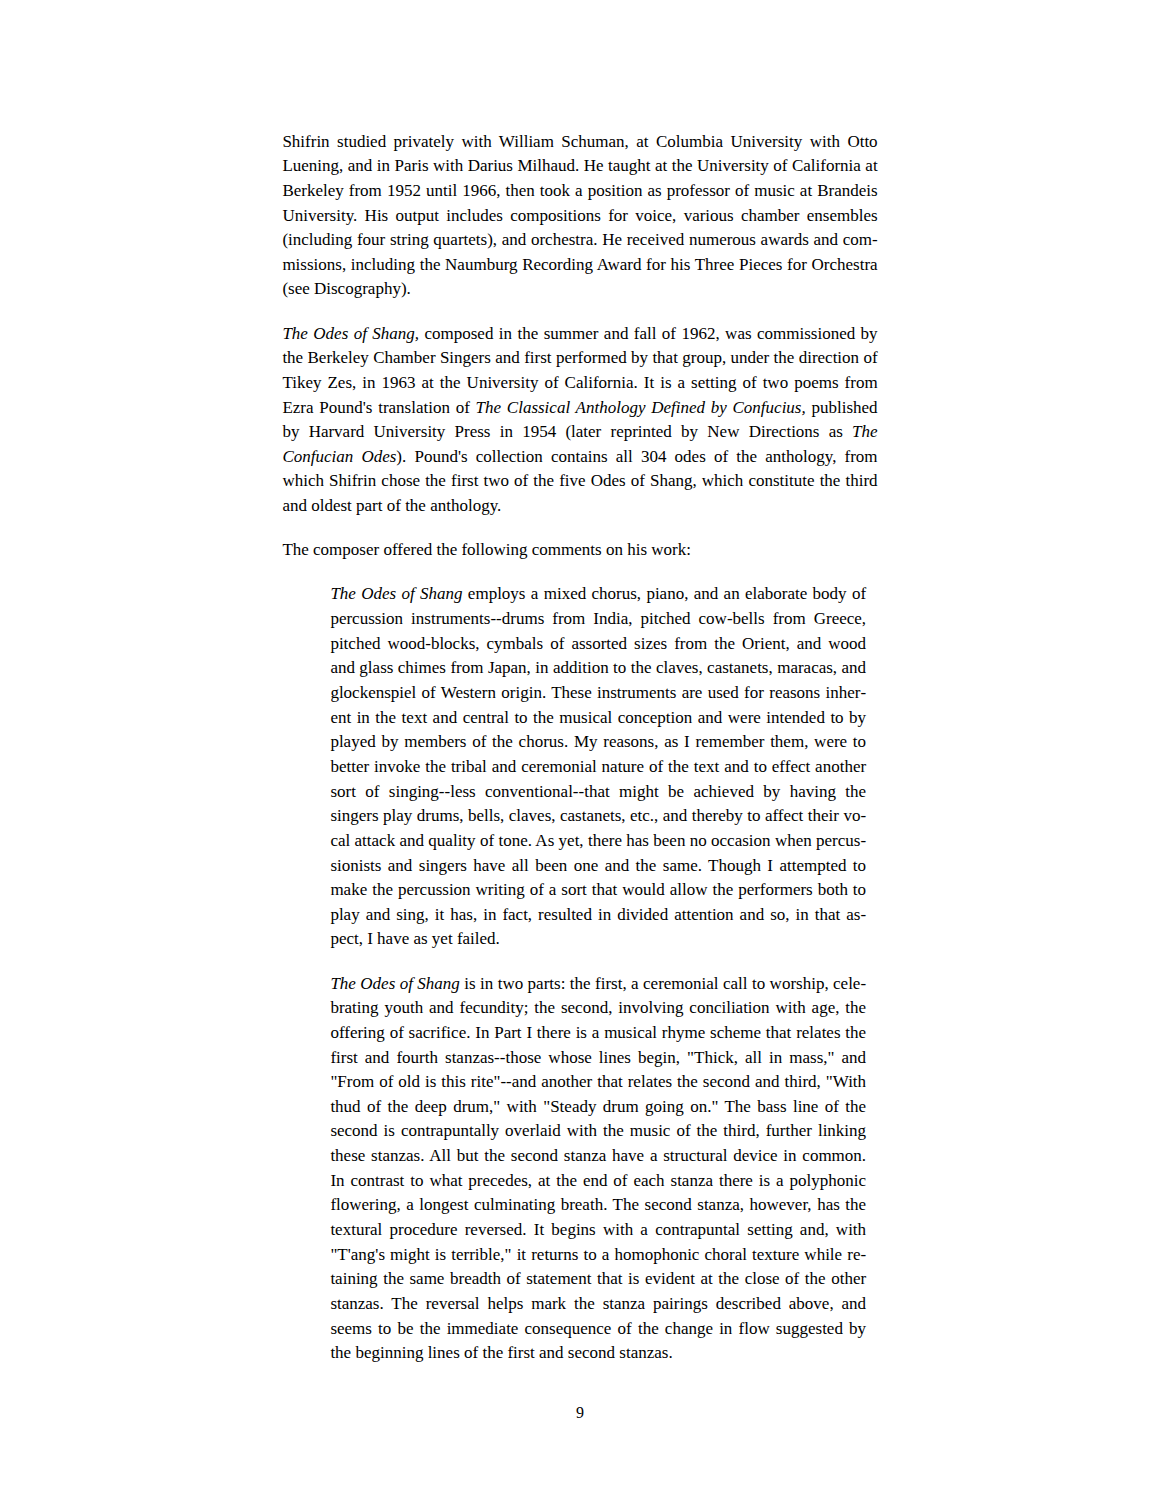Shifrin studied privately with William Schuman, at Columbia University with Otto Luening, and in Paris with Darius Milhaud. He taught at the University of California at Berkeley from 1952 until 1966, then took a position as professor of music at Brandeis University. His output includes compositions for voice, various chamber ensembles (including four string quartets), and orchestra. He received numerous awards and commissions, including the Naumburg Recording Award for his Three Pieces for Orchestra (see Discography).
The Odes of Shang, composed in the summer and fall of 1962, was commissioned by the Berkeley Chamber Singers and first performed by that group, under the direction of Tikey Zes, in 1963 at the University of California. It is a setting of two poems from Ezra Pound's translation of The Classical Anthology Defined by Confucius, published by Harvard University Press in 1954 (later reprinted by New Directions as The Confucian Odes). Pound's collection contains all 304 odes of the anthology, from which Shifrin chose the first two of the five Odes of Shang, which constitute the third and oldest part of the anthology.
The composer offered the following comments on his work:
The Odes of Shang employs a mixed chorus, piano, and an elaborate body of percussion instruments--drums from India, pitched cow-bells from Greece, pitched wood-blocks, cymbals of assorted sizes from the Orient, and wood and glass chimes from Japan, in addition to the claves, castanets, maracas, and glockenspiel of Western origin. These instruments are used for reasons inherent in the text and central to the musical conception and were intended to by played by members of the chorus. My reasons, as I remember them, were to better invoke the tribal and ceremonial nature of the text and to effect another sort of singing--less conventional--that might be achieved by having the singers play drums, bells, claves, castanets, etc., and thereby to affect their vocal attack and quality of tone. As yet, there has been no occasion when percussionists and singers have all been one and the same. Though I attempted to make the percussion writing of a sort that would allow the performers both to play and sing, it has, in fact, resulted in divided attention and so, in that aspect, I have as yet failed.
The Odes of Shang is in two parts: the first, a ceremonial call to worship, celebrating youth and fecundity; the second, involving conciliation with age, the offering of sacrifice. In Part I there is a musical rhyme scheme that relates the first and fourth stanzas--those whose lines begin, "Thick, all in mass," and "From of old is this rite"--and another that relates the second and third, "With thud of the deep drum," with "Steady drum going on." The bass line of the second is contrapuntally overlaid with the music of the third, further linking these stanzas. All but the second stanza have a structural device in common. In contrast to what precedes, at the end of each stanza there is a polyphonic flowering, a longest culminating breath. The second stanza, however, has the textural procedure reversed. It begins with a contrapuntal setting and, with "T'ang's might is terrible," it returns to a homophonic choral texture while retaining the same breadth of statement that is evident at the close of the other stanzas. The reversal helps mark the stanza pairings described above, and seems to be the immediate consequence of the change in flow suggested by the beginning lines of the first and second stanzas.
9